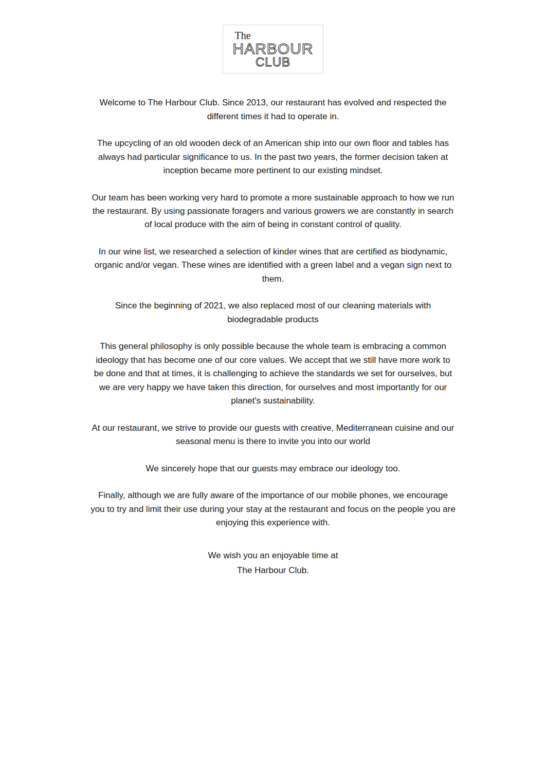The HARBOUR CLUB
Welcome to The Harbour Club. Since 2013, our restaurant has evolved and respected the different times it had to operate in.
The upcycling of an old wooden deck of an American ship into our own floor and tables has always had particular significance to us. In the past two years, the former decision taken at inception became more pertinent to our existing mindset.
Our team has been working very hard to promote a more sustainable approach to how we run the restaurant. By using passionate foragers and various growers we are constantly in search of local produce with the aim of being in constant control of quality.
In our wine list, we researched a selection of kinder wines that are certified as biodynamic, organic and/or vegan. These wines are identified with a green label and a vegan sign next to them.
Since the beginning of 2021, we also replaced most of our cleaning materials with biodegradable products
This general philosophy is only possible because the whole team is embracing a common ideology that has become one of our core values. We accept that we still have more work to be done and that at times, it is challenging to achieve the standards we set for ourselves, but we are very happy we have taken this direction, for ourselves and most importantly for our planet's sustainability.
At our restaurant, we strive to provide our guests with creative, Mediterranean cuisine and our seasonal menu is there to invite you into our world
We sincerely hope that our guests may embrace our ideology too.
Finally, although we are fully aware of the importance of our mobile phones, we encourage you to try and limit their use during your stay at the restaurant and focus on the people you are enjoying this experience with.
We wish you an enjoyable time at
The Harbour Club.